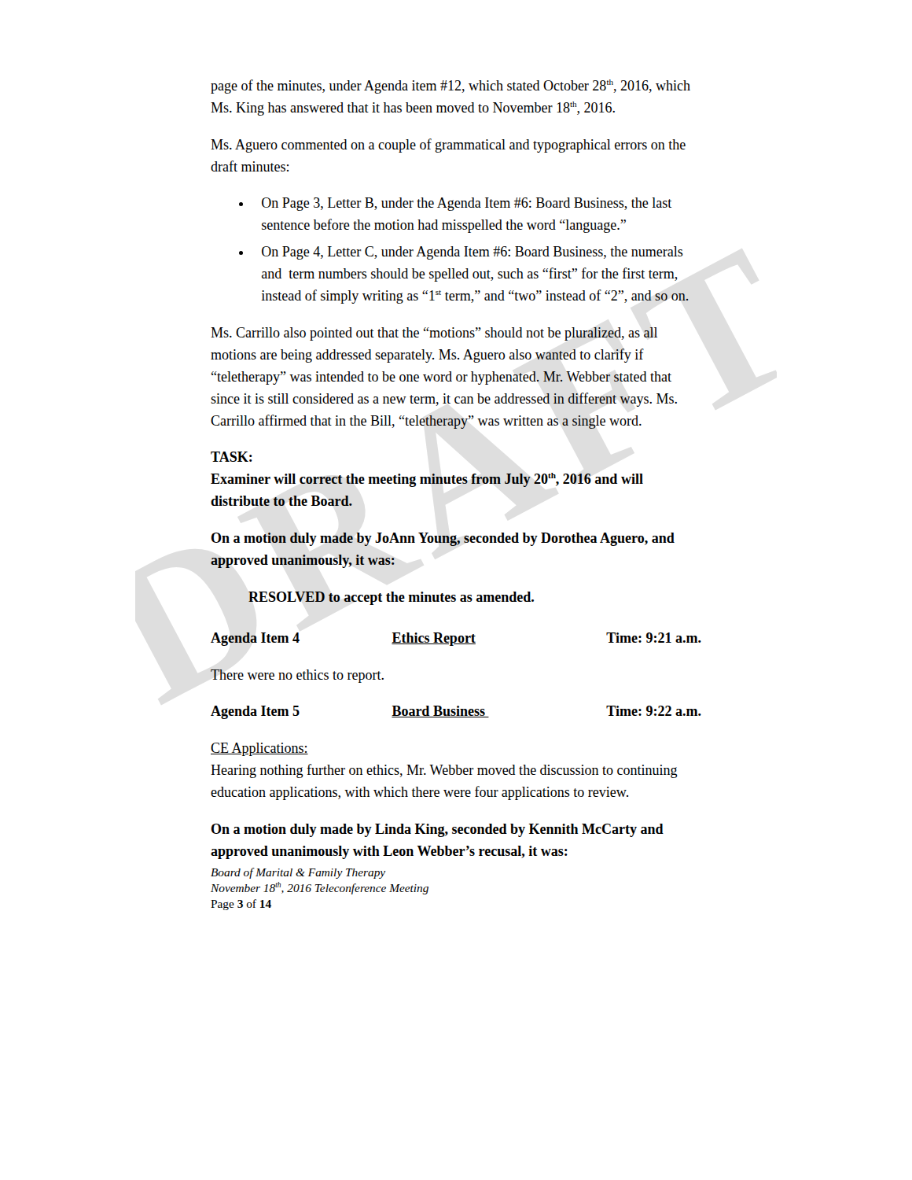DRAFT
page of the minutes, under Agenda item #12, which stated October 28th, 2016, which Ms. King has answered that it has been moved to November 18th, 2016.
Ms. Aguero commented on a couple of grammatical and typographical errors on the draft minutes:
On Page 3, Letter B, under the Agenda Item #6: Board Business, the last sentence before the motion had misspelled the word “language.”
On Page 4, Letter C, under Agenda Item #6: Board Business, the numerals and term numbers should be spelled out, such as “first” for the first term, instead of simply writing as “1st term,” and “two” instead of “2”, and so on.
Ms. Carrillo also pointed out that the “motions” should not be pluralized, as all motions are being addressed separately. Ms. Aguero also wanted to clarify if “teletherapy” was intended to be one word or hyphenated. Mr. Webber stated that since it is still considered as a new term, it can be addressed in different ways. Ms. Carrillo affirmed that in the Bill, “teletherapy” was written as a single word.
TASK:
Examiner will correct the meeting minutes from July 20th, 2016 and will distribute to the Board.
On a motion duly made by JoAnn Young, seconded by Dorothea Aguero, and approved unanimously, it was:
RESOLVED to accept the minutes as amended.
Agenda Item 4 Ethics Report Time: 9:21 a.m.
There were no ethics to report.
Agenda Item 5 Board Business Time: 9:22 a.m.
CE Applications:
Hearing nothing further on ethics, Mr. Webber moved the discussion to continuing education applications, with which there were four applications to review.
On a motion duly made by Linda King, seconded by Kennith McCarty and approved unanimously with Leon Webber’s recusal, it was:
Board of Marital & Family Therapy
November 18th, 2016 Teleconference Meeting
Page 3 of 14